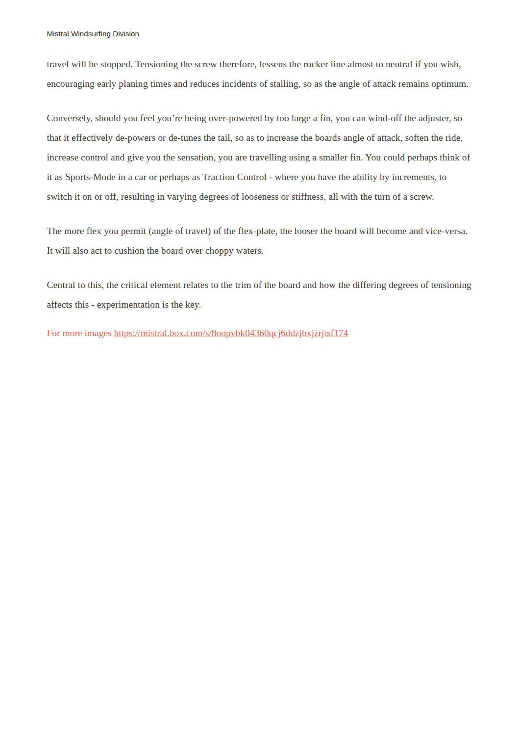Mistral Windsurfing Division
travel will be stopped. Tensioning the screw therefore, lessens the rocker line almost to neutral if you wish, encouraging early planing times and reduces incidents of stalling, so as the angle of attack remains optimum.
Conversely, should you feel you’re being over-powered by too large a fin, you can wind-off the adjuster, so that it effectively de-powers or de-tunes the tail, so as to increase the boards angle of attack, soften the ride, increase control and give you the sensation, you are travelling using a smaller fin. You could perhaps think of it as Sports-Mode in a car or perhaps as Traction Control - where you have the ability by increments, to switch it on or off, resulting in varying degrees of looseness or stiffness, all with the turn of a screw.
The more flex you permit (angle of travel) of the flex-plate, the looser the board will become and vice-versa. It will also act to cushion the board over choppy waters.
Central to this, the critical element relates to the trim of the board and how the differing degrees of tensioning affects this - experimentation is the key.
For more images https://mistral.box.com/s/8oopvbk04360qcj6ddzjbxjzrjtsf174